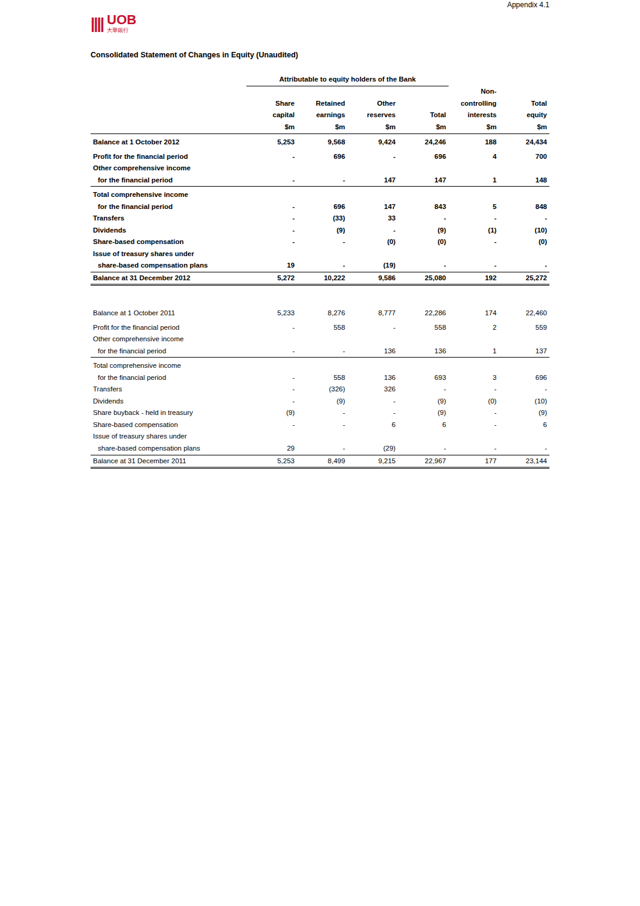Appendix 4.1
||||
UOB 大華銀行
Consolidated Statement of Changes in Equity (Unaudited)
| | Attributable to equity holders of the Bank | | |
| --- | --- | --- | --- |
| | | | | | Non- | |
| | Share | Retained | Other | | controlling | Total |
| | capital | earnings | reserves | Total | interests | equity |
| | $m | $m | $m | $m | $m | $m |
| Balance at 1 October 2012 | 5,253 | 9,568 | 9,424 | 24,246 | 188 | 24,434 |
| Profit for the financial period | - | 696 | - | 696 | 4 | 700 |
| Other comprehensive income | | | | | | |
| for the financial period | - | - | 147 | 147 | 1 | 148 |
| Total comprehensive income | | | | | | |
| for the financial period | - | 696 | 147 | 843 | 5 | 848 |
| Transfers | - | (33) | 33 | - | - | - |
| Dividends | - | (9) | - | (9) | (1) | (10) |
| Share-based compensation | - | - | (0) | (0) | - | (0) |
| Issue of treasury shares under | | | | | | |
| share-based compensation plans | 19 | - | (19) | - | - | - |
| Balance at 31 December 2012 | 5,272 | 10,222 | 9,586 | 25,080 | 192 | 25,272 |
| Balance at 1 October 2011 | 5,233 | 8,276 | 8,777 | 22,286 | 174 | 22,460 |
| Profit for the financial period | - | 558 | - | 558 | 2 | 559 |
| Other comprehensive income | | | | | | |
| for the financial period | - | - | 136 | 136 | 1 | 137 |
| Total comprehensive income | | | | | | |
| for the financial period | - | 558 | 136 | 693 | 3 | 696 |
| Transfers | - | (326) | 326 | - | - | - |
| Dividends | - | (9) | - | (9) | (0) | (10) |
| Share buyback - held in treasury | (9) | - | - | (9) | - | (9) |
| Share-based compensation | - | - | 6 | 6 | - | 6 |
| Issue of treasury shares under | | | | | | |
| share-based compensation plans | 29 | - | (29) | - | - | - |
| Balance at 31 December 2011 | 5,253 | 8,499 | 9,215 | 22,967 | 177 | 23,144 |